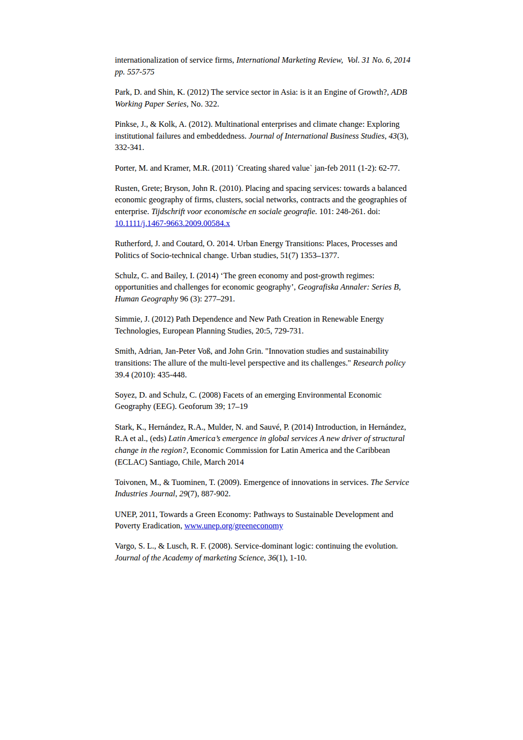internationalization of service firms, International Marketing Review, Vol. 31 No. 6, 2014 pp. 557-575
Park, D. and Shin, K. (2012) The service sector in Asia: is it an Engine of Growth?, ADB Working Paper Series, No. 322.
Pinkse, J., & Kolk, A. (2012). Multinational enterprises and climate change: Exploring institutional failures and embeddedness. Journal of International Business Studies, 43(3), 332-341.
Porter, M. and Kramer, M.R. (2011) ´Creating shared value` jan-feb 2011 (1-2): 62-77.
Rusten, Grete; Bryson, John R. (2010). Placing and spacing services: towards a balanced economic geography of firms, clusters, social networks, contracts and the geographies of enterprise. Tijdschrift voor economische en sociale geografie. 101: 248-261. doi: 10.1111/j.1467-9663.2009.00584.x
Rutherford, J. and Coutard, O. 2014. Urban Energy Transitions: Places, Processes and Politics of Socio-technical change. Urban studies, 51(7) 1353–1377.
Schulz, C. and Bailey, I. (2014) ‘The green economy and post-growth regimes: opportunities and challenges for economic geography’, Geografiska Annaler: Series B, Human Geography 96 (3): 277–291.
Simmie, J. (2012) Path Dependence and New Path Creation in Renewable Energy Technologies, European Planning Studies, 20:5, 729-731.
Smith, Adrian, Jan-Peter Voß, and John Grin. "Innovation studies and sustainability transitions: The allure of the multi-level perspective and its challenges." Research policy 39.4 (2010): 435-448.
Soyez, D. and Schulz, C. (2008) Facets of an emerging Environmental Economic Geography (EEG). Geoforum 39; 17–19
Stark, K., Hernández, R.A., Mulder, N. and Sauvé, P. (2014) Introduction, in Hernández, R.A et al., (eds) Latin America’s emergence in global services A new driver of structural change in the region?, Economic Commission for Latin America and the Caribbean (ECLAC) Santiago, Chile, March 2014
Toivonen, M., & Tuominen, T. (2009). Emergence of innovations in services. The Service Industries Journal, 29(7), 887-902.
UNEP, 2011, Towards a Green Economy: Pathways to Sustainable Development and Poverty Eradication, www.unep.org/greeneconomy
Vargo, S. L., & Lusch, R. F. (2008). Service-dominant logic: continuing the evolution. Journal of the Academy of marketing Science, 36(1), 1-10.